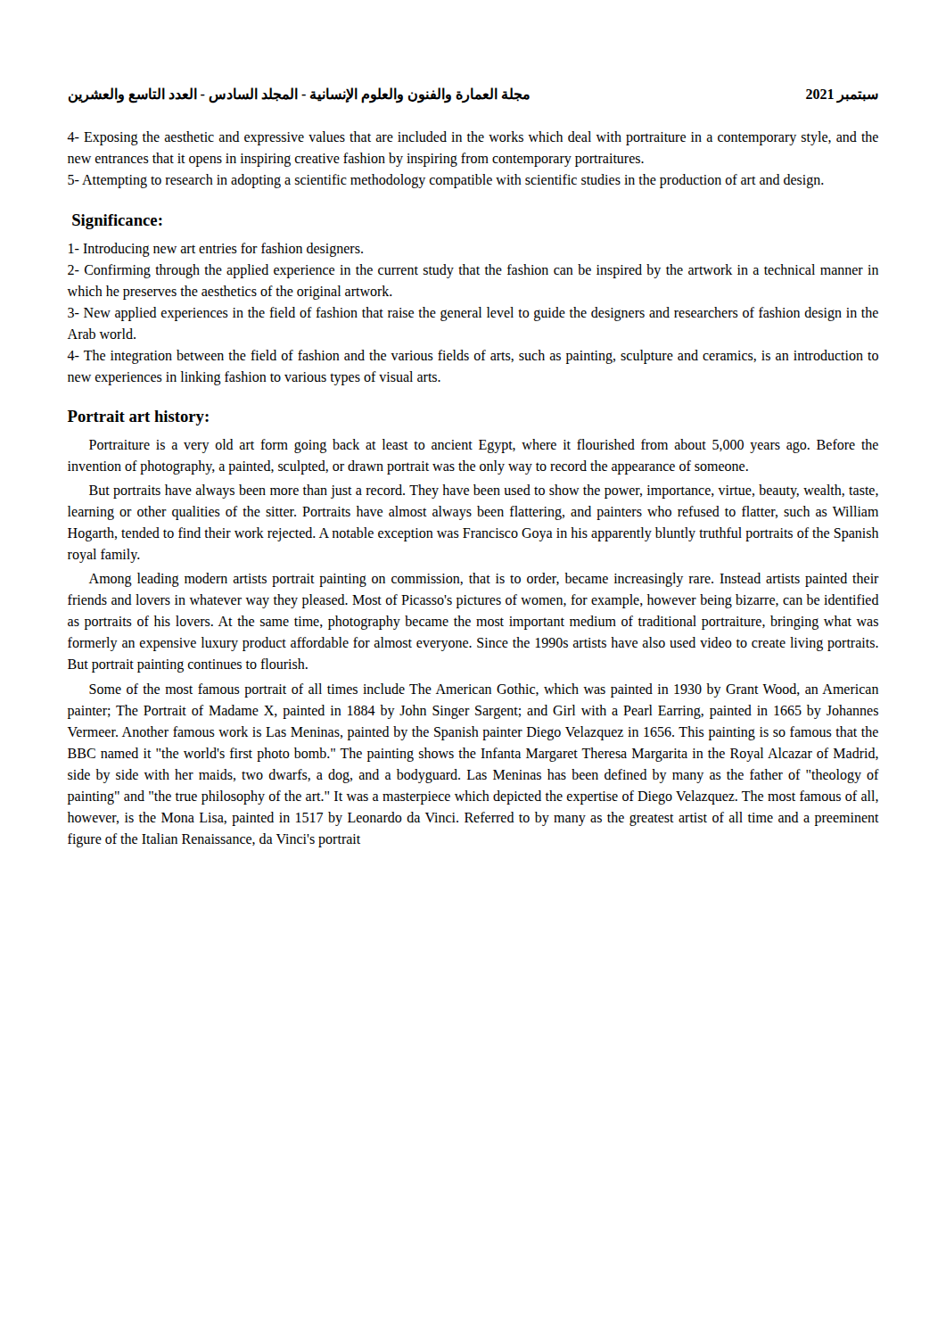سبتمبر 2021 مجلة العمارة والفنون والعلوم الإنسانية - المجلد السادس - العدد التاسع والعشرين
4- Exposing the aesthetic and expressive values that are included in the works which deal with portraiture in a contemporary style, and the new entrances that it opens in inspiring creative fashion by inspiring from contemporary portraitures.
5- Attempting to research in adopting a scientific methodology compatible with scientific studies in the production of art and design.
Significance:
1- Introducing new art entries for fashion designers.
2- Confirming through the applied experience in the current study that the fashion can be inspired by the artwork in a technical manner in which he preserves the aesthetics of the original artwork.
3- New applied experiences in the field of fashion that raise the general level to guide the designers and researchers of fashion design in the Arab world.
4- The integration between the field of fashion and the various fields of arts, such as painting, sculpture and ceramics, is an introduction to new experiences in linking fashion to various types of visual arts.
Portrait art history:
Portraiture is a very old art form going back at least to ancient Egypt, where it flourished from about 5,000 years ago. Before the invention of photography, a painted, sculpted, or drawn portrait was the only way to record the appearance of someone.
But portraits have always been more than just a record. They have been used to show the power, importance, virtue, beauty, wealth, taste, learning or other qualities of the sitter. Portraits have almost always been flattering, and painters who refused to flatter, such as William Hogarth, tended to find their work rejected. A notable exception was Francisco Goya in his apparently bluntly truthful portraits of the Spanish royal family.
Among leading modern artists portrait painting on commission, that is to order, became increasingly rare. Instead artists painted their friends and lovers in whatever way they pleased. Most of Picasso's pictures of women, for example, however being bizarre, can be identified as portraits of his lovers. At the same time, photography became the most important medium of traditional portraiture, bringing what was formerly an expensive luxury product affordable for almost everyone. Since the 1990s artists have also used video to create living portraits. But portrait painting continues to flourish.
Some of the most famous portrait of all times include The American Gothic, which was painted in 1930 by Grant Wood, an American painter; The Portrait of Madame X, painted in 1884 by John Singer Sargent; and Girl with a Pearl Earring, painted in 1665 by Johannes Vermeer. Another famous work is Las Meninas, painted by the Spanish painter Diego Velazquez in 1656. This painting is so famous that the BBC named it "the world's first photo bomb." The painting shows the Infanta Margaret Theresa Margarita in the Royal Alcazar of Madrid, side by side with her maids, two dwarfs, a dog, and a bodyguard. Las Meninas has been defined by many as the father of "theology of painting" and "the true philosophy of the art." It was a masterpiece which depicted the expertise of Diego Velazquez. The most famous of all, however, is the Mona Lisa, painted in 1517 by Leonardo da Vinci. Referred to by many as the greatest artist of all time and a preeminent figure of the Italian Renaissance, da Vinci's portrait